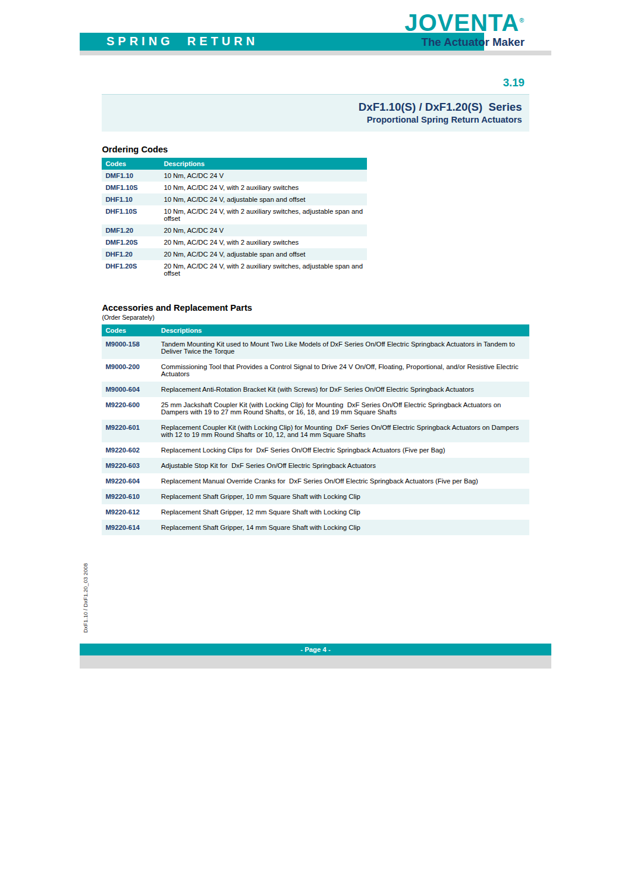SPRING RETURN
JOVENTA®
The Actuator Maker
3.19
DxF1.10(S) / DxF1.20(S) Series
Proportional Spring Return Actuators
Ordering Codes
| Codes | Descriptions |
| --- | --- |
| DMF1.10 | 10 Nm, AC/DC 24 V |
| DMF1.10S | 10 Nm, AC/DC 24 V, with 2 auxiliary switches |
| DHF1.10 | 10 Nm, AC/DC 24 V, adjustable span and offset |
| DHF1.10S | 10 Nm, AC/DC 24 V, with 2 auxiliary switches, adjustable span and offset |
| DMF1.20 | 20 Nm, AC/DC 24 V |
| DMF1.20S | 20 Nm, AC/DC 24 V, with 2 auxiliary switches |
| DHF1.20 | 20 Nm, AC/DC 24 V, adjustable span and offset |
| DHF1.20S | 20 Nm, AC/DC 24 V, with 2 auxiliary switches, adjustable span and offset |
Accessories and Replacement Parts
(Order Separately)
| Codes | Descriptions |
| --- | --- |
| M9000-158 | Tandem Mounting Kit used to Mount Two Like Models of DxF Series On/Off Electric Springback Actuators in Tandem to Deliver Twice the Torque |
| M9000-200 | Commissioning Tool that Provides a Control Signal to Drive 24 V On/Off, Floating, Proportional, and/or Resistive Electric Actuators |
| M9000-604 | Replacement Anti-Rotation Bracket Kit (with Screws) for DxF Series On/Off Electric Springback Actuators |
| M9220-600 | 25 mm Jackshaft Coupler Kit (with Locking Clip) for Mounting DxF Series On/Off Electric Springback Actuators on Dampers with 19 to 27 mm Round Shafts, or 16, 18, and 19 mm Square Shafts |
| M9220-601 | Replacement Coupler Kit (with Locking Clip) for Mounting DxF Series On/Off Electric Springback Actuators on Dampers with 12 to 19 mm Round Shafts or 10, 12, and 14 mm Square Shafts |
| M9220-602 | Replacement Locking Clips for DxF Series On/Off Electric Springback Actuators (Five per Bag) |
| M9220-603 | Adjustable Stop Kit for DxF Series On/Off Electric Springback Actuators |
| M9220-604 | Replacement Manual Override Cranks for DxF Series On/Off Electric Springback Actuators (Five per Bag) |
| M9220-610 | Replacement Shaft Gripper, 10 mm Square Shaft with Locking Clip |
| M9220-612 | Replacement Shaft Gripper, 12 mm Square Shaft with Locking Clip |
| M9220-614 | Replacement Shaft Gripper, 14 mm Square Shaft with Locking Clip |
DxF1.10 / DxF1.20_03 2008
- Page 4 -